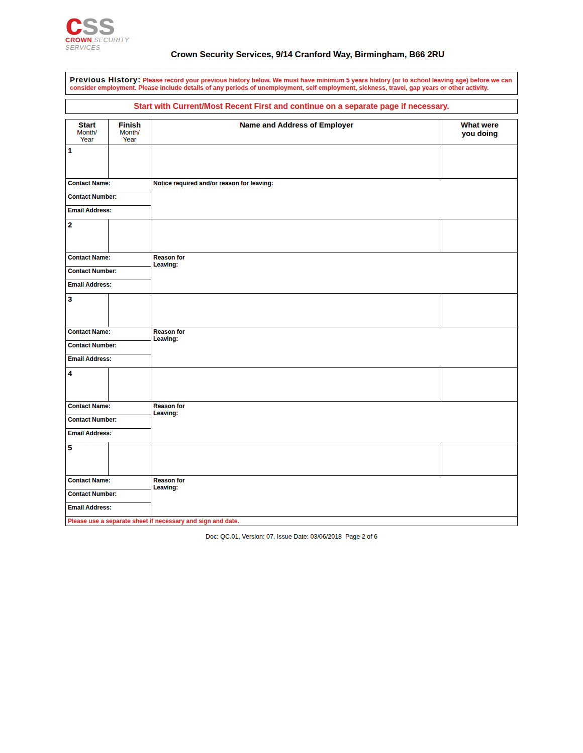css
CROWN SECURITY SERVICES
Crown Security Services, 9/14 Cranford Way, Birmingham, B66 2RU
Previous History: Please record your previous history below. We must have minimum 5 years history (or to school leaving age) before we can consider employment. Please include details of any periods of unemployment, self employment, sickness, travel, gap years or other activity.
Start with Current/Most Recent First and continue on a separate page if necessary.
| Start Month/ Year | Finish Month/ Year | Name and Address of Employer | What were you doing |
| --- | --- | --- | --- |
| 1 | | | |
| Contact Name: | Notice required and/or reason for leaving: |
| Contact Number: |
| Email Address: |
| 2 | | | |
| Contact Name: | Reason for Leaving: |
| Contact Number: |
| Email Address: |
| 3 | | | |
| Contact Name: | Reason for Leaving: |
| Contact Number: |
| Email Address: |
| 4 | | | |
| Contact Name: | Reason for Leaving: |
| Contact Number: |
| Email Address: |
| 5 | | | |
| Contact Name: | Reason for Leaving: |
| Contact Number: |
| Email Address: |
| Please use a separate sheet if necessary and sign and date. |
Doc: QC.01, Version: 07, Issue Date: 03/06/2018 Page 2 of 6